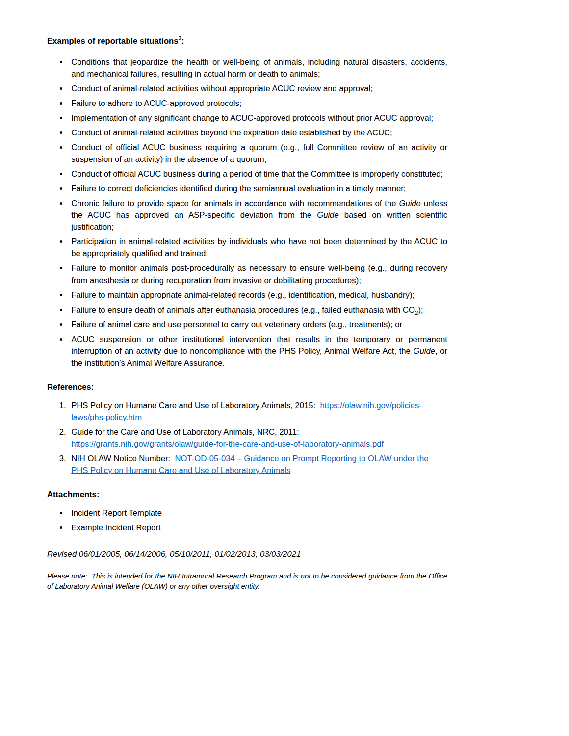Examples of reportable situations3:
Conditions that jeopardize the health or well-being of animals, including natural disasters, accidents, and mechanical failures, resulting in actual harm or death to animals;
Conduct of animal-related activities without appropriate ACUC review and approval;
Failure to adhere to ACUC-approved protocols;
Implementation of any significant change to ACUC-approved protocols without prior ACUC approval;
Conduct of animal-related activities beyond the expiration date established by the ACUC;
Conduct of official ACUC business requiring a quorum (e.g., full Committee review of an activity or suspension of an activity) in the absence of a quorum;
Conduct of official ACUC business during a period of time that the Committee is improperly constituted;
Failure to correct deficiencies identified during the semiannual evaluation in a timely manner;
Chronic failure to provide space for animals in accordance with recommendations of the Guide unless the ACUC has approved an ASP-specific deviation from the Guide based on written scientific justification;
Participation in animal-related activities by individuals who have not been determined by the ACUC to be appropriately qualified and trained;
Failure to monitor animals post-procedurally as necessary to ensure well-being (e.g., during recovery from anesthesia or during recuperation from invasive or debilitating procedures);
Failure to maintain appropriate animal-related records (e.g., identification, medical, husbandry);
Failure to ensure death of animals after euthanasia procedures (e.g., failed euthanasia with CO2);
Failure of animal care and use personnel to carry out veterinary orders (e.g., treatments); or
ACUC suspension or other institutional intervention that results in the temporary or permanent interruption of an activity due to noncompliance with the PHS Policy, Animal Welfare Act, the Guide, or the institution's Animal Welfare Assurance.
References:
PHS Policy on Humane Care and Use of Laboratory Animals, 2015: https://olaw.nih.gov/policies-laws/phs-policy.htm
Guide for the Care and Use of Laboratory Animals, NRC, 2011:
https://grants.nih.gov/grants/olaw/guide-for-the-care-and-use-of-laboratory-animals.pdf
NIH OLAW Notice Number: NOT-OD-05-034 – Guidance on Prompt Reporting to OLAW under the PHS Policy on Humane Care and Use of Laboratory Animals
Attachments:
Incident Report Template
Example Incident Report
Revised 06/01/2005, 06/14/2006, 05/10/2011, 01/02/2013, 03/03/2021
Please note: This is intended for the NIH Intramural Research Program and is not to be considered guidance from the Office of Laboratory Animal Welfare (OLAW) or any other oversight entity.